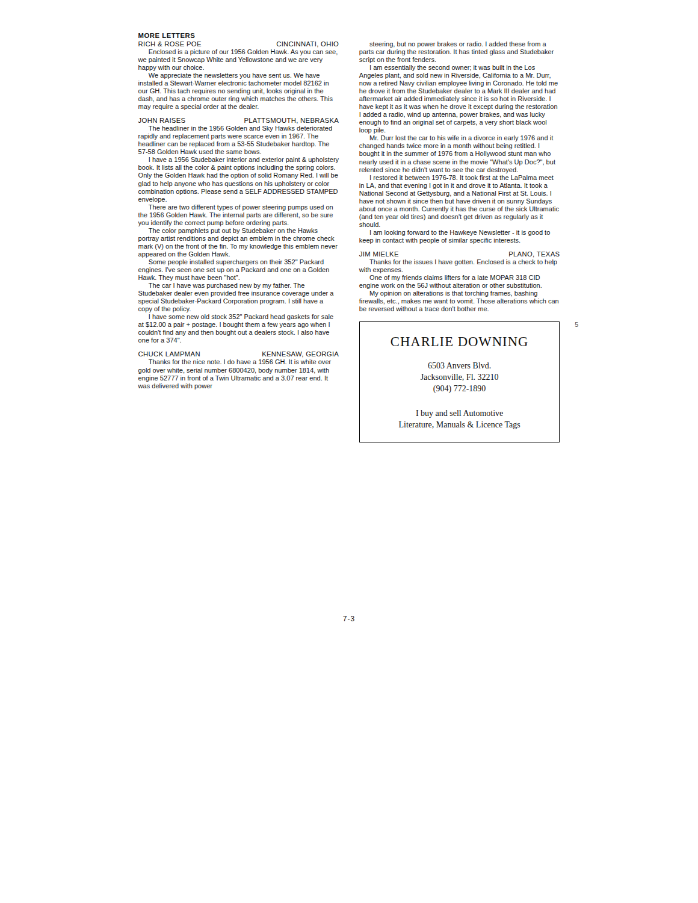MORE LETTERS
RICH & ROSE POE CINCINNATI, OHIO
Enclosed is a picture of our 1956 Golden Hawk. As you can see, we painted it Snowcap White and Yellowstone and we are very happy with our choice.
We appreciate the newsletters you have sent us. We have installed a Stewart-Warner electronic tachometer model 82162 in our GH. This tach requires no sending unit, looks original in the dash, and has a chrome outer ring which matches the others. This may require a special order at the dealer.
JOHN RAISES PLATTSMOUTH, NEBRASKA
The headliner in the 1956 Golden and Sky Hawks deteriorated rapidly and replacement parts were scarce even in 1967. The headliner can be replaced from a 53-55 Studebaker hardtop. The 57-58 Golden Hawk used the same bows.
I have a 1956 Studebaker interior and exterior paint & upholstery book. It lists all the color & paint options including the spring colors. Only the Golden Hawk had the option of solid Romany Red. I will be glad to help anyone who has questions on his upholstery or color combination options. Please send a SELF ADDRESSED STAMPED envelope.
There are two different types of power steering pumps used on the 1956 Golden Hawk. The internal parts are different, so be sure you identify the correct pump before ordering parts.
The color pamphlets put out by Studebaker on the Hawks portray artist renditions and depict an emblem in the chrome check mark (V) on the front of the fin. To my knowledge this emblem never appeared on the Golden Hawk.
Some people installed superchargers on their 352" Packard engines. I've seen one set up on a Packard and one on a Golden Hawk. They must have been "hot".
The car I have was purchased new by my father. The Studebaker dealer even provided free insurance coverage under a special Studebaker-Packard Corporation program. I still have a copy of the policy.
I have some new old stock 352" Packard head gaskets for sale at $12.00 a pair + postage. I bought them a few years ago when I couldn't find any and then bought out a dealers stock. I also have one for a 374".
CHUCK LAMPMAN KENNESAW, GEORGIA
Thanks for the nice note. I do have a 1956 GH. It is white over gold over white, serial number 6800420, body number 1814, with engine 52777 in front of a Twin Ultramatic and a 3.07 rear end. It was delivered with power
steering, but no power brakes or radio. I added these from a parts car during the restoration. It has tinted glass and Studebaker script on the front fenders.
I am essentially the second owner; it was built in the Los Angeles plant, and sold new in Riverside, California to a Mr. Durr, now a retired Navy civilian employee living in Coronado. He told me he drove it from the Studebaker dealer to a Mark III dealer and had aftermarket air added immediately since it is so hot in Riverside. I have kept it as it was when he drove it except during the restoration I added a radio, wind up antenna, power brakes, and was lucky enough to find an original set of carpets, a very short black wool loop pile.
Mr. Durr lost the car to his wife in a divorce in early 1976 and it changed hands twice more in a month without being retitled. I bought it in the summer of 1976 from a Hollywood stunt man who nearly used it in a chase scene in the movie "What's Up Doc?", but relented since he didn't want to see the car destroyed.
I restored it between 1976-78. It took first at the LaPalma meet in LA, and that evening I got in it and drove it to Atlanta. It took a National Second at Gettysburg, and a National First at St. Louis. I have not shown it since then but have driven it on sunny Sundays about once a month. Currently it has the curse of the sick Ultramatic (and ten year old tires) and doesn't get driven as regularly as it should.
I am looking forward to the Hawkeye Newsletter - it is good to keep in contact with people of similar specific interests.
JIM MIELKE PLANO, TEXAS
Thanks for the issues I have gotten. Enclosed is a check to help with expenses.
One of my friends claims lifters for a late MOPAR 318 CID engine work on the 56J without alteration or other substitution.
My opinion on alterations is that torching frames, bashing firewalls, etc., makes me want to vomit. Those alterations which can be reversed without a trace don't bother me.
CHARLIE DOWNING
6503 Anvers Blvd.
Jacksonville, Fl. 32210
(904) 772-1890
I buy and sell Automotive
Literature, Manuals & Licence Tags
5
7-3